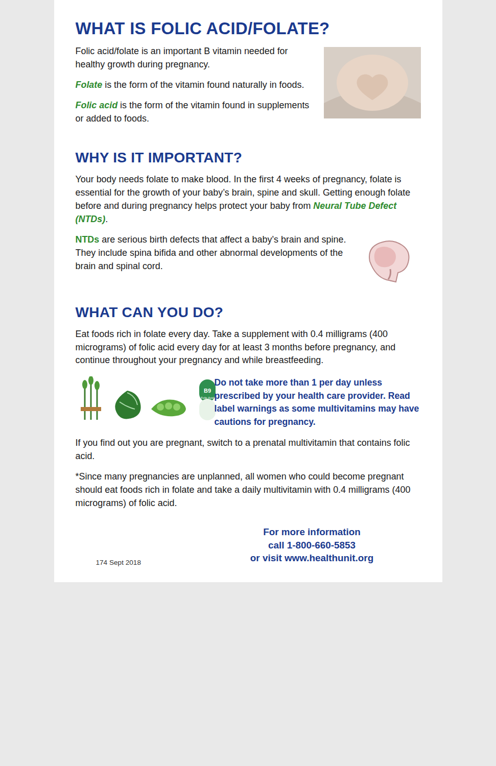What is Folic Acid/Folate?
Folic acid/folate is an important B vitamin needed for healthy growth during pregnancy.
Folate is the form of the vitamin found naturally in foods.
Folic acid is the form of the vitamin found in supplements or added to foods.
Why is it important?
Your body needs folate to make blood. In the first 4 weeks of pregnancy, folate is essential for the growth of your baby’s brain, spine and skull. Getting enough folate before and during pregnancy helps protect your baby from Neural Tube Defect (NTDs).
NTDs are serious birth defects that affect a baby’s brain and spine. They include spina bifida and other abnormal developments of the brain and spinal cord.
What can you do?
Eat foods rich in folate every day. Take a supplement with 0.4 milligrams (400 micrograms) of folic acid every day for at least 3 months before pregnancy, and continue throughout your pregnancy and while breastfeeding.
Do not take more than 1 per day unless prescribed by your health care provider. Read label warnings as some multivitamins may have cautions for pregnancy.
If you find out you are pregnant, switch to a prenatal multivitamin that contains folic acid.
*Since many pregnancies are unplanned, all women who could become pregnant should eat foods rich in folate and take a daily multivitamin with 0.4 milligrams (400 micrograms) of folic acid.
174 Sept 2018
For more information
call 1-800-660-5853
or visit www.healthunit.org